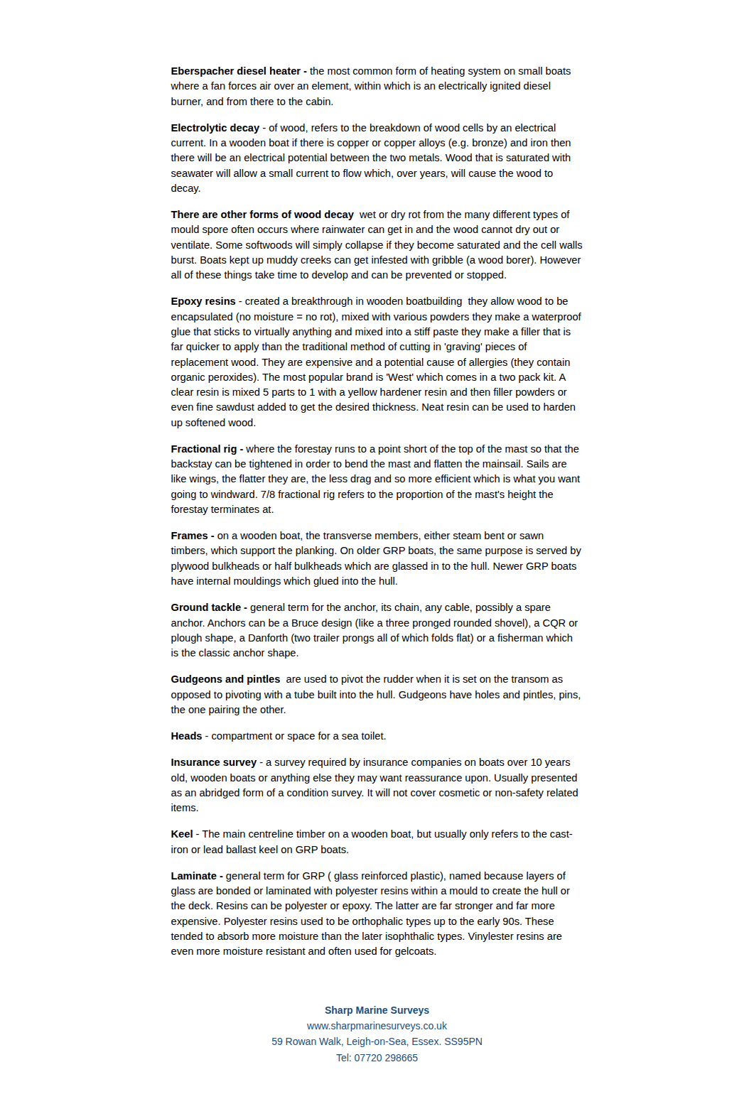Eberspacher diesel heater - the most common form of heating system on small boats where a fan forces air over an element, within which is an electrically ignited diesel burner, and from there to the cabin.
Electrolytic decay - of wood, refers to the breakdown of wood cells by an electrical current. In a wooden boat if there is copper or copper alloys (e.g. bronze) and iron then there will be an electrical potential between the two metals. Wood that is saturated with seawater will allow a small current to flow which, over years, will cause the wood to decay.
There are other forms of wood decay wet or dry rot from the many different types of mould spore often occurs where rainwater can get in and the wood cannot dry out or ventilate. Some softwoods will simply collapse if they become saturated and the cell walls burst. Boats kept up muddy creeks can get infested with gribble (a wood borer). However all of these things take time to develop and can be prevented or stopped.
Epoxy resins - created a breakthrough in wooden boatbuilding they allow wood to be encapsulated (no moisture = no rot), mixed with various powders they make a waterproof glue that sticks to virtually anything and mixed into a stiff paste they make a filler that is far quicker to apply than the traditional method of cutting in 'graving' pieces of replacement wood. They are expensive and a potential cause of allergies (they contain organic peroxides). The most popular brand is 'West' which comes in a two pack kit. A clear resin is mixed 5 parts to 1 with a yellow hardener resin and then filler powders or even fine sawdust added to get the desired thickness. Neat resin can be used to harden up softened wood.
Fractional rig - where the forestay runs to a point short of the top of the mast so that the backstay can be tightened in order to bend the mast and flatten the mainsail. Sails are like wings, the flatter they are, the less drag and so more efficient which is what you want going to windward. 7/8 fractional rig refers to the proportion of the mast's height the forestay terminates at.
Frames - on a wooden boat, the transverse members, either steam bent or sawn timbers, which support the planking. On older GRP boats, the same purpose is served by plywood bulkheads or half bulkheads which are glassed in to the hull. Newer GRP boats have internal mouldings which glued into the hull.
Ground tackle - general term for the anchor, its chain, any cable, possibly a spare anchor. Anchors can be a Bruce design (like a three pronged rounded shovel), a CQR or plough shape, a Danforth (two trailer prongs all of which folds flat) or a fisherman which is the classic anchor shape.
Gudgeons and pintles are used to pivot the rudder when it is set on the transom as opposed to pivoting with a tube built into the hull. Gudgeons have holes and pintles, pins, the one pairing the other.
Heads - compartment or space for a sea toilet.
Insurance survey - a survey required by insurance companies on boats over 10 years old, wooden boats or anything else they may want reassurance upon. Usually presented as an abridged form of a condition survey. It will not cover cosmetic or non-safety related items.
Keel - The main centreline timber on a wooden boat, but usually only refers to the cast-iron or lead ballast keel on GRP boats.
Laminate - general term for GRP ( glass reinforced plastic), named because layers of glass are bonded or laminated with polyester resins within a mould to create the hull or the deck. Resins can be polyester or epoxy. The latter are far stronger and far more expensive. Polyester resins used to be orthophalic types up to the early 90s. These tended to absorb more moisture than the later isophthalic types. Vinylester resins are even more moisture resistant and often used for gelcoats.
Sharp Marine Surveys
www.sharpmarinesurveys.co.uk
59 Rowan Walk, Leigh-on-Sea, Essex. SS95PN
Tel: 07720 298665